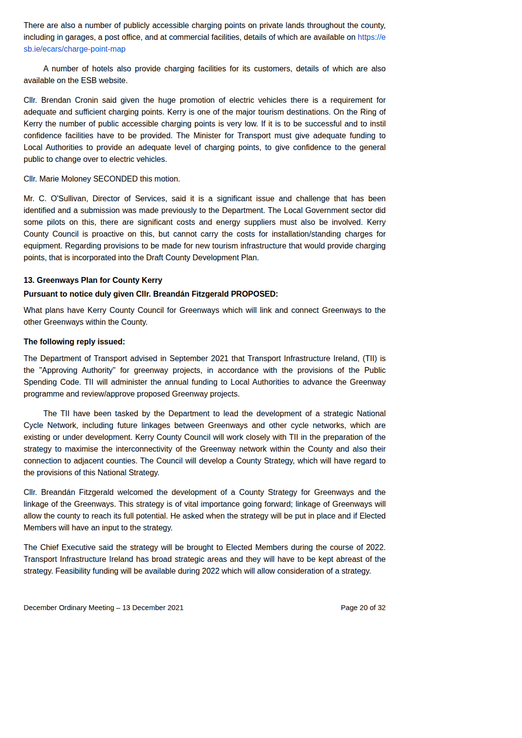There are also a number of publicly accessible charging points on private lands throughout the county, including in garages, a post office, and at commercial facilities, details of which are available on https://esb.ie/ecars/charge-point-map
A number of hotels also provide charging facilities for its customers, details of which are also available on the ESB website.
Cllr. Brendan Cronin said given the huge promotion of electric vehicles there is a requirement for adequate and sufficient charging points. Kerry is one of the major tourism destinations. On the Ring of Kerry the number of public accessible charging points is very low. If it is to be successful and to instil confidence facilities have to be provided. The Minister for Transport must give adequate funding to Local Authorities to provide an adequate level of charging points, to give confidence to the general public to change over to electric vehicles.
Cllr. Marie Moloney SECONDED this motion.
Mr. C. O'Sullivan, Director of Services, said it is a significant issue and challenge that has been identified and a submission was made previously to the Department. The Local Government sector did some pilots on this, there are significant costs and energy suppliers must also be involved. Kerry County Council is proactive on this, but cannot carry the costs for installation/standing charges for equipment. Regarding provisions to be made for new tourism infrastructure that would provide charging points, that is incorporated into the Draft County Development Plan.
13. Greenways Plan for County Kerry
Pursuant to notice duly given Cllr. Breandán Fitzgerald PROPOSED:
What plans have Kerry County Council for Greenways which will link and connect Greenways to the other Greenways within the County.
The following reply issued:
The Department of Transport advised in September 2021 that Transport Infrastructure Ireland, (TII) is the "Approving Authority" for greenway projects, in accordance with the provisions of the Public Spending Code. TII will administer the annual funding to Local Authorities to advance the Greenway programme and review/approve proposed Greenway projects.
The TII have been tasked by the Department to lead the development of a strategic National Cycle Network, including future linkages between Greenways and other cycle networks, which are existing or under development. Kerry County Council will work closely with TII in the preparation of the strategy to maximise the interconnectivity of the Greenway network within the County and also their connection to adjacent counties. The Council will develop a County Strategy, which will have regard to the provisions of this National Strategy.
Cllr. Breandán Fitzgerald welcomed the development of a County Strategy for Greenways and the linkage of the Greenways. This strategy is of vital importance going forward; linkage of Greenways will allow the county to reach its full potential. He asked when the strategy will be put in place and if Elected Members will have an input to the strategy.
The Chief Executive said the strategy will be brought to Elected Members during the course of 2022. Transport Infrastructure Ireland has broad strategic areas and they will have to be kept abreast of the strategy. Feasibility funding will be available during 2022 which will allow consideration of a strategy.
December Ordinary Meeting – 13 December 2021
Page 20 of 32